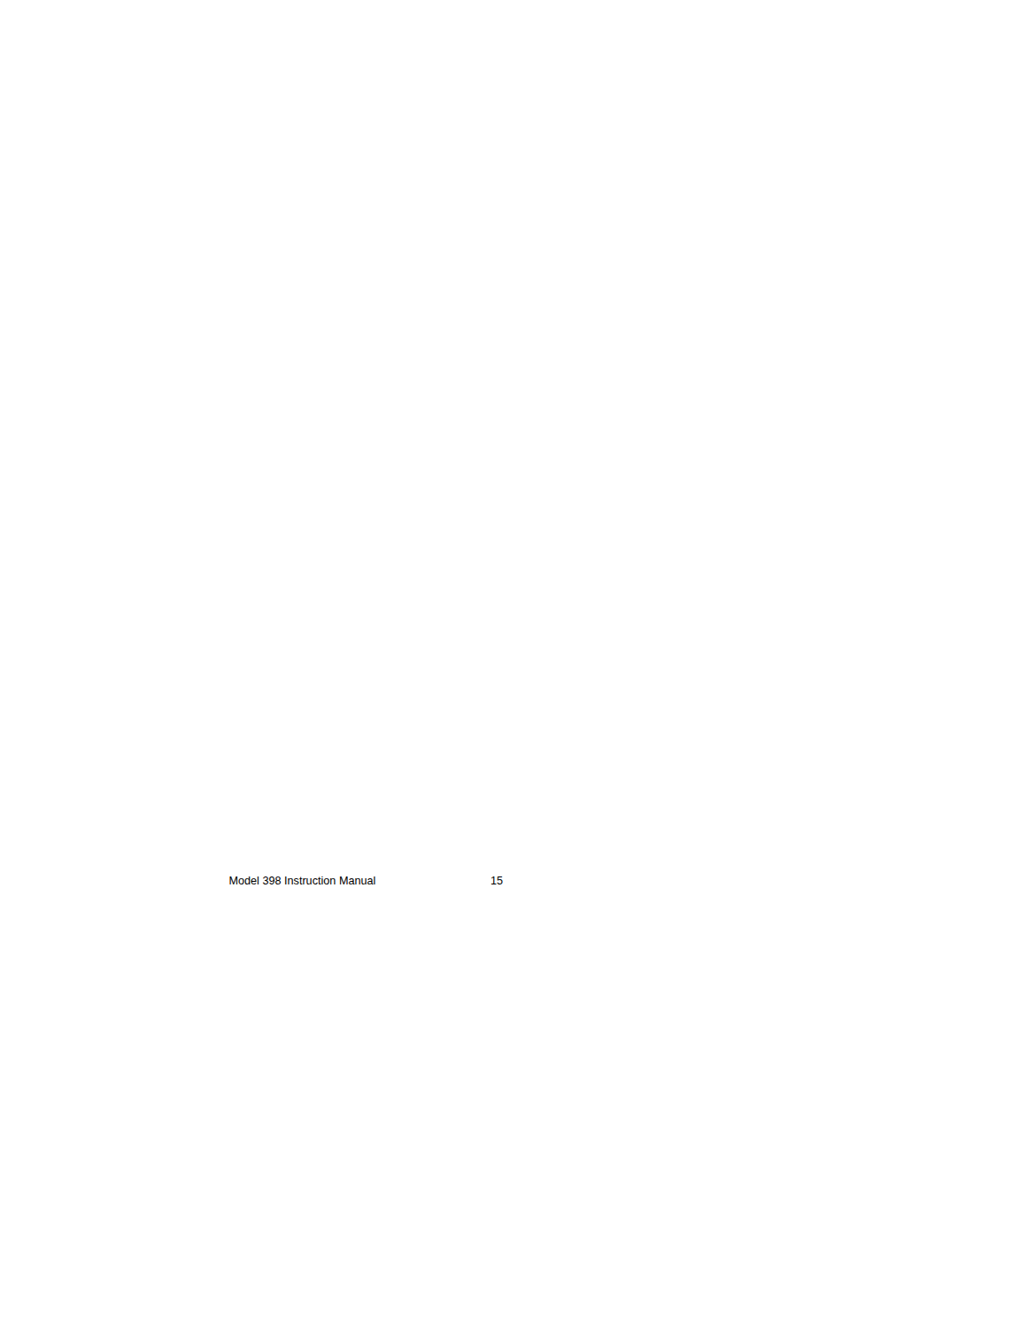Model 398 Instruction Manual 15